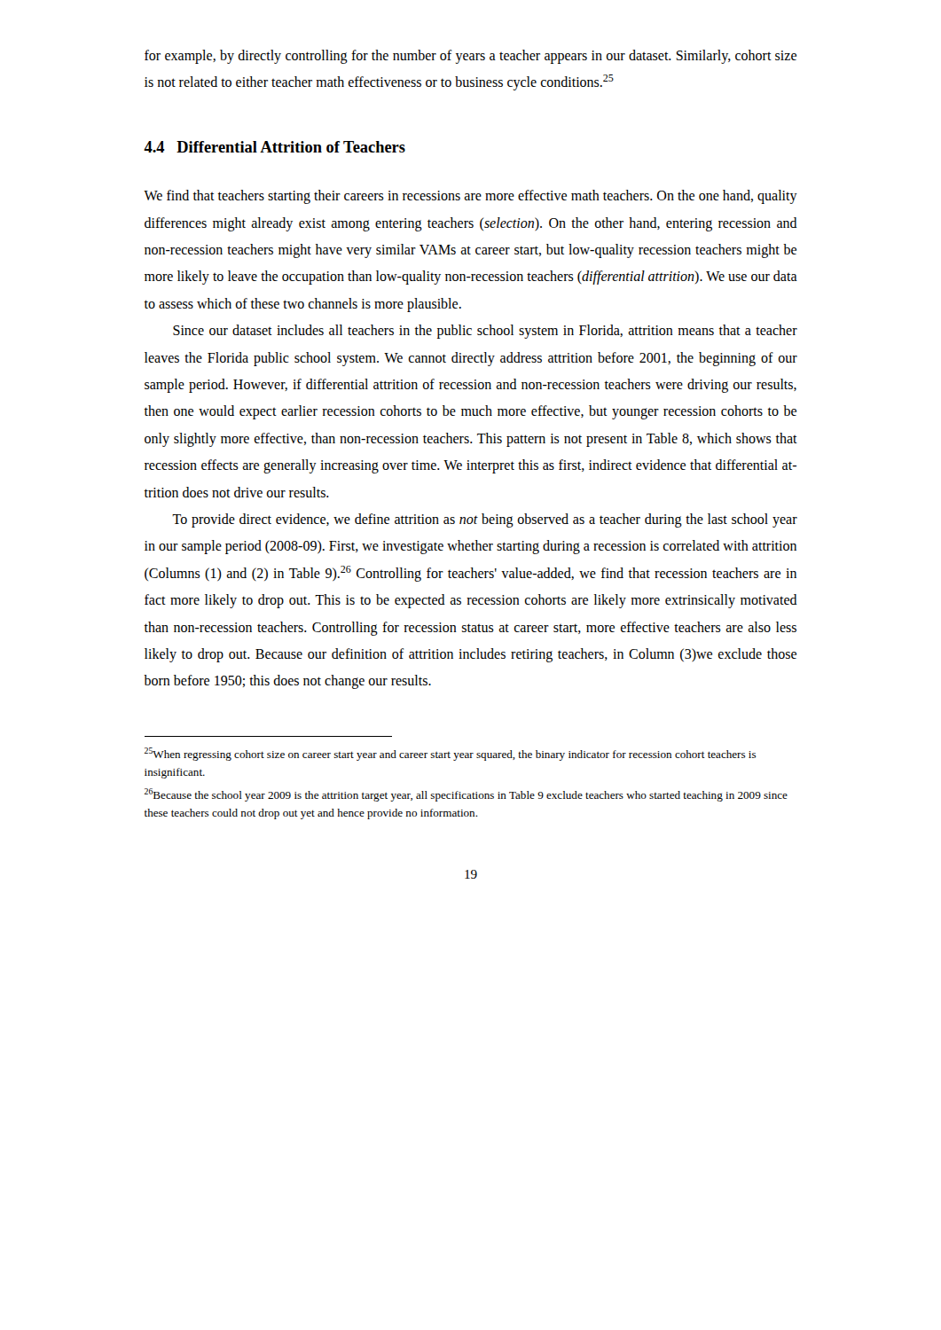for example, by directly controlling for the number of years a teacher appears in our dataset. Similarly, cohort size is not related to either teacher math effectiveness or to business cycle conditions.25
4.4 Differential Attrition of Teachers
We find that teachers starting their careers in recessions are more effective math teachers. On the one hand, quality differences might already exist among entering teachers (selection). On the other hand, entering recession and non-recession teachers might have very similar VAMs at career start, but low-quality recession teachers might be more likely to leave the occupation than low-quality non-recession teachers (differential attrition). We use our data to assess which of these two channels is more plausible.
Since our dataset includes all teachers in the public school system in Florida, attrition means that a teacher leaves the Florida public school system. We cannot directly address attrition before 2001, the beginning of our sample period. However, if differential attrition of recession and non-recession teachers were driving our results, then one would expect earlier recession cohorts to be much more effective, but younger recession cohorts to be only slightly more effective, than non-recession teachers. This pattern is not present in Table 8, which shows that recession effects are generally increasing over time. We interpret this as first, indirect evidence that differential attrition does not drive our results.
To provide direct evidence, we define attrition as not being observed as a teacher during the last school year in our sample period (2008-09). First, we investigate whether starting during a recession is correlated with attrition (Columns (1) and (2) in Table 9).26 Controlling for teachers' value-added, we find that recession teachers are in fact more likely to drop out. This is to be expected as recession cohorts are likely more extrinsically motivated than non-recession teachers. Controlling for recession status at career start, more effective teachers are also less likely to drop out. Because our definition of attrition includes retiring teachers, in Column (3)we exclude those born before 1950; this does not change our results.
25When regressing cohort size on career start year and career start year squared, the binary indicator for recession cohort teachers is insignificant.
26Because the school year 2009 is the attrition target year, all specifications in Table 9 exclude teachers who started teaching in 2009 since these teachers could not drop out yet and hence provide no information.
19